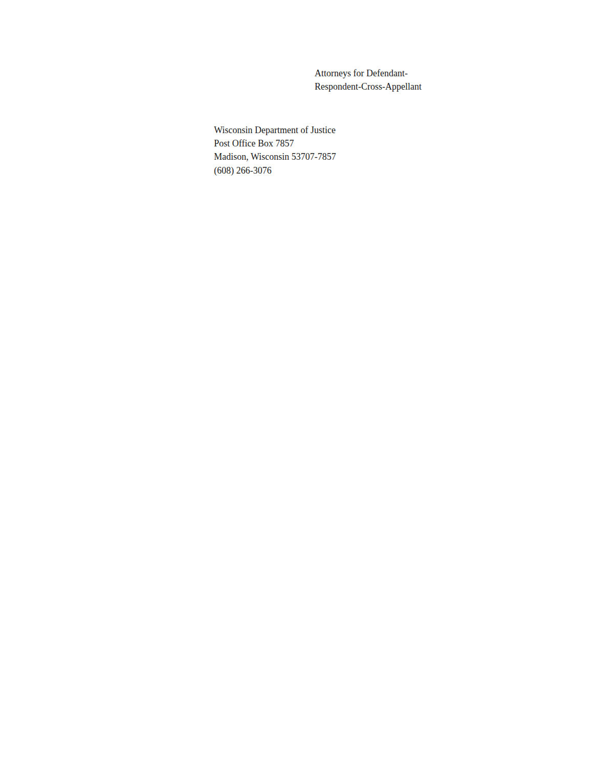Attorneys for Defendant-
Respondent-Cross-Appellant
Wisconsin Department of Justice
Post Office Box 7857
Madison, Wisconsin 53707-7857
(608) 266-3076